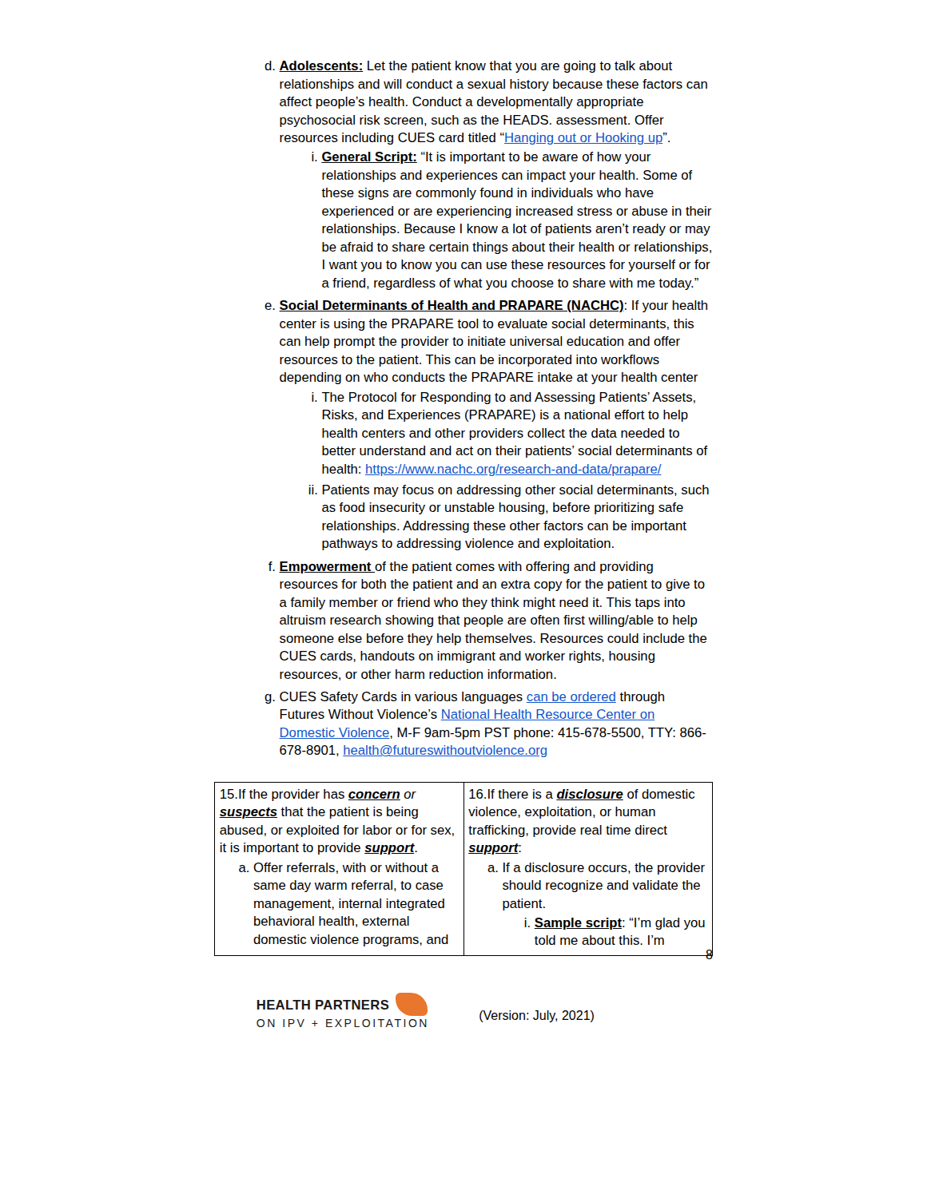Adolescents: Let the patient know that you are going to talk about relationships and will conduct a sexual history because these factors can affect people’s health. Conduct a developmentally appropriate psychosocial risk screen, such as the HEADS. assessment. Offer resources including CUES card titled “Hanging out or Hooking up”.
General Script: “It is important to be aware of how your relationships and experiences can impact your health. Some of these signs are commonly found in individuals who have experienced or are experiencing increased stress or abuse in their relationships. Because I know a lot of patients aren’t ready or may be afraid to share certain things about their health or relationships, I want you to know you can use these resources for yourself or for a friend, regardless of what you choose to share with me today.”
Social Determinants of Health and PRAPARE (NACHC): If your health center is using the PRAPARE tool to evaluate social determinants, this can help prompt the provider to initiate universal education and offer resources to the patient. This can be incorporated into workflows depending on who conducts the PRAPARE intake at your health center
The Protocol for Responding to and Assessing Patients’ Assets, Risks, and Experiences (PRAPARE) is a national effort to help health centers and other providers collect the data needed to better understand and act on their patients’ social determinants of health: https://www.nachc.org/research-and-data/prapare/
Patients may focus on addressing other social determinants, such as food insecurity or unstable housing, before prioritizing safe relationships. Addressing these other factors can be important pathways to addressing violence and exploitation.
Empowerment of the patient comes with offering and providing resources for both the patient and an extra copy for the patient to give to a family member or friend who they think might need it. This taps into altruism research showing that people are often first willing/able to help someone else before they help themselves. Resources could include the CUES cards, handouts on immigrant and worker rights, housing resources, or other harm reduction information.
CUES Safety Cards in various languages can be ordered through Futures Without Violence’s National Health Resource Center on Domestic Violence, M-F 9am-5pm PST phone: 415-678-5500, TTY: 866-678-8901, health@futureswithoutviolence.org
| 15. If the provider has concern or suspects that the patient is being abused, or exploited for labor or for sex, it is important to provide support . Offer referrals, with or without a same day warm referral, to case management, internal integrated behavioral health, external domestic violence programs, and | 16. If there is a disclosure of domestic violence, exploitation, or human trafficking, provide real time direct support : If a disclosure occurs, the provider should recognize and validate the patient. Sample script : “I’m glad you told me about this. I’m |
8
HEALTH PARTNERS
ON IPV + EXPLOITATION
(Version: July, 2021)